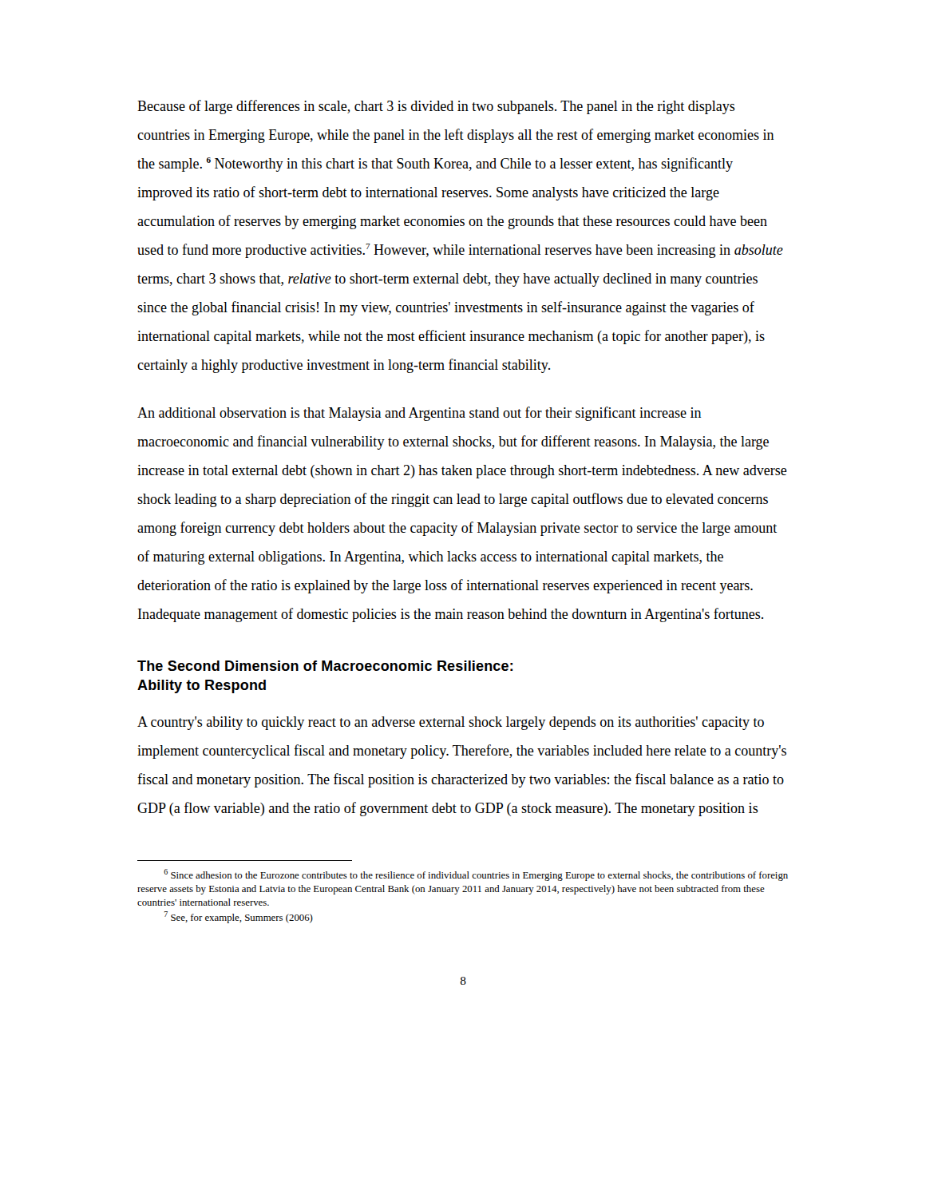Because of large differences in scale, chart 3 is divided in two subpanels. The panel in the right displays countries in Emerging Europe, while the panel in the left displays all the rest of emerging market economies in the sample. 6 Noteworthy in this chart is that South Korea, and Chile to a lesser extent, has significantly improved its ratio of short-term debt to international reserves. Some analysts have criticized the large accumulation of reserves by emerging market economies on the grounds that these resources could have been used to fund more productive activities.7 However, while international reserves have been increasing in absolute terms, chart 3 shows that, relative to short-term external debt, they have actually declined in many countries since the global financial crisis! In my view, countries' investments in self-insurance against the vagaries of international capital markets, while not the most efficient insurance mechanism (a topic for another paper), is certainly a highly productive investment in long-term financial stability.
An additional observation is that Malaysia and Argentina stand out for their significant increase in macroeconomic and financial vulnerability to external shocks, but for different reasons. In Malaysia, the large increase in total external debt (shown in chart 2) has taken place through short-term indebtedness. A new adverse shock leading to a sharp depreciation of the ringgit can lead to large capital outflows due to elevated concerns among foreign currency debt holders about the capacity of Malaysian private sector to service the large amount of maturing external obligations. In Argentina, which lacks access to international capital markets, the deterioration of the ratio is explained by the large loss of international reserves experienced in recent years. Inadequate management of domestic policies is the main reason behind the downturn in Argentina's fortunes.
The Second Dimension of Macroeconomic Resilience:
Ability to Respond
A country's ability to quickly react to an adverse external shock largely depends on its authorities' capacity to implement countercyclical fiscal and monetary policy. Therefore, the variables included here relate to a country's fiscal and monetary position. The fiscal position is characterized by two variables: the fiscal balance as a ratio to GDP (a flow variable) and the ratio of government debt to GDP (a stock measure). The monetary position is
6 Since adhesion to the Eurozone contributes to the resilience of individual countries in Emerging Europe to external shocks, the contributions of foreign reserve assets by Estonia and Latvia to the European Central Bank (on January 2011 and January 2014, respectively) have not been subtracted from these countries' international reserves.
7 See, for example, Summers (2006)
8